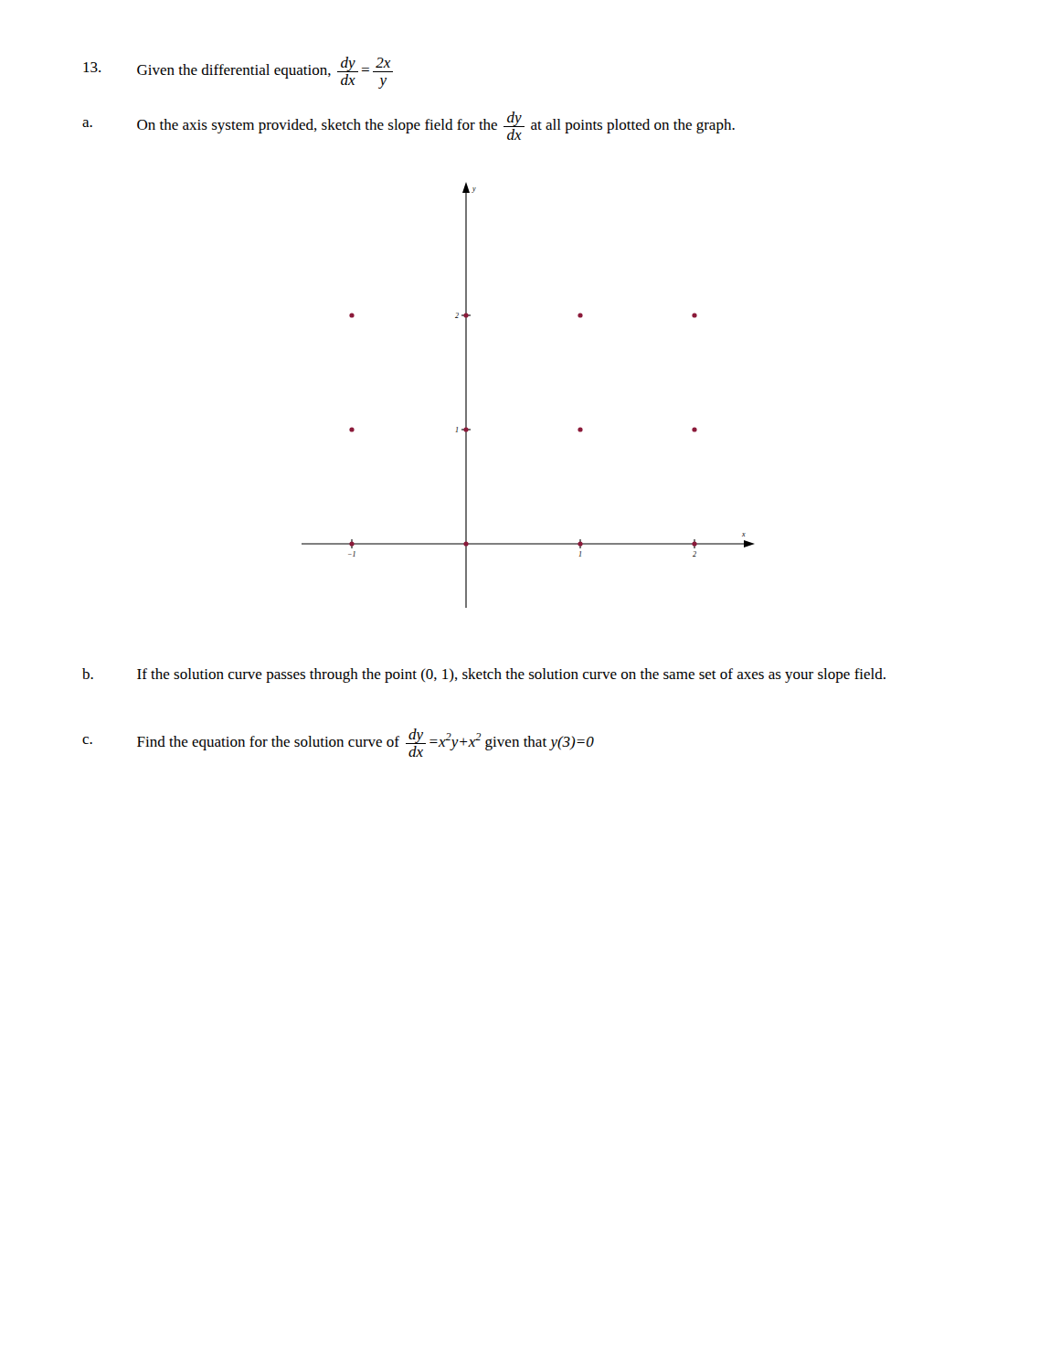13. Given the differential equation, dy dx=2x y
a. On the axis system provided, sketch the slope field for the dy dx at all points plotted on the graph.
y x −1 1 2 1 2
b. If the solution curve passes through the point (0, 1), sketch the solution curve on the same set of axes as your slope field.
c. Find the equation for the solution curve of dy dx=x2y+x2 given that y(3)=0